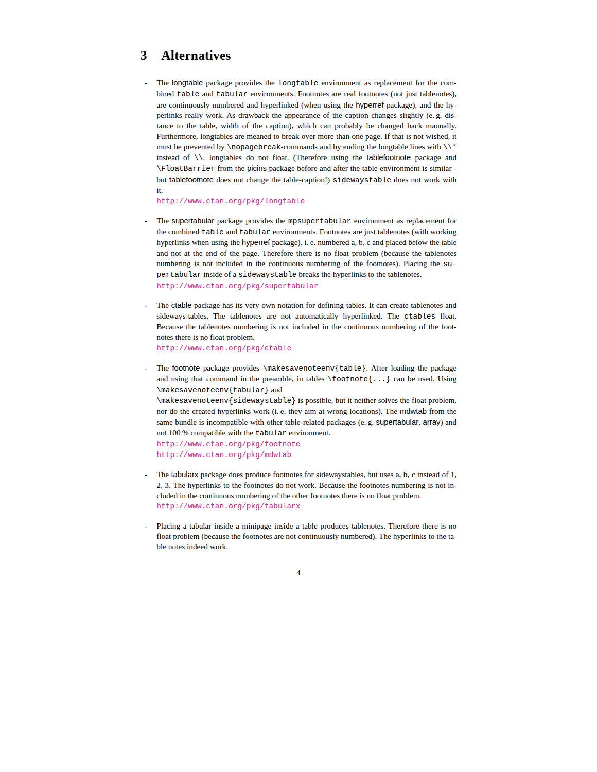3 Alternatives
The longtable package provides the longtable environment as replacement for the combined table and tabular environments. Footnotes are real footnotes (not just tablenotes), are continuously numbered and hyperlinked (when using the hyperref package), and the hyperlinks really work. As drawback the appearance of the caption changes slightly (e. g. distance to the table, width of the caption), which can probably be changed back manually. Furthermore, longtables are meaned to break over more than one page. If that is not wished, it must be prevented by \nopagebreak-commands and by ending the longtable lines with \\* instead of \\. longtables do not float. (Therefore using the tablefootnote package and \FloatBarrier from the picins package before and after the table environment is similar - but tablefootnote does not change the table-caption!) sidewaystable does not work with it.
http://www.ctan.org/pkg/longtable
The supertabular package provides the mpsupertabular environment as replacement for the combined table and tabular environments. Footnotes are just tablenotes (with working hyperlinks when using the hyperref package), i. e. numbered a, b, c and placed below the table and not at the end of the page. Therefore there is no float problem (because the tablenotes numbering is not included in the continuous numbering of the footnotes). Placing the supertabular inside of a sidewaystable breaks the hyperlinks to the tablenotes.
http://www.ctan.org/pkg/supertabular
The ctable package has its very own notation for defining tables. It can create tablenotes and sideways-tables. The tablenotes are not automatically hyperlinked. The ctables float. Because the tablenotes numbering is not included in the continuous numbering of the footnotes there is no float problem.
http://www.ctan.org/pkg/ctable
The footnote package provides \makesavenoteenv{table}. After loading the package and using that command in the preamble, in tables \footnote{...} can be used. Using \makesavenoteenv{tabular} and
\makesavenoteenv{sidewaystable} is possible, but it neither solves the float problem, nor do the created hyperlinks work (i. e. they aim at wrong locations). The mdwtab from the same bundle is incompatible with other table-related packages (e. g. supertabular, array) and not 100 % compatible with the tabular environment.
http://www.ctan.org/pkg/footnote http://www.ctan.org/pkg/mdwtab
The tabularx package does produce footnotes for sidewaystables, but uses a, b, c instead of 1, 2, 3. The hyperlinks to the footnotes do not work. Because the footnotes numbering is not included in the continuous numbering of the other footnotes there is no float problem.
http://www.ctan.org/pkg/tabularx
Placing a tabular inside a minipage inside a table produces tablenotes. Therefore there is no float problem (because the footnotes are not continuously numbered). The hyperlinks to the table notes indeed work.
4